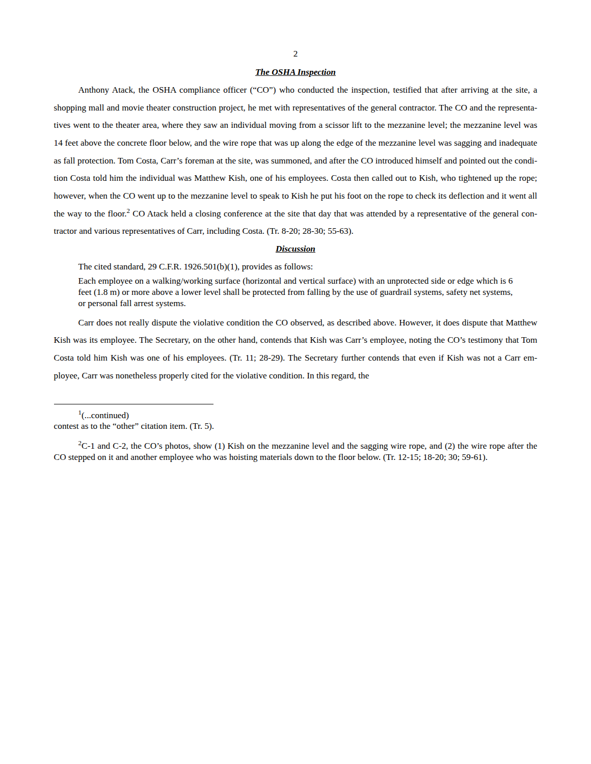2
The OSHA Inspection
Anthony Atack, the OSHA compliance officer (“CO”) who conducted the inspection, testified that after arriving at the site, a shopping mall and movie theater construction project, he met with representatives of the general contractor. The CO and the representatives went to the theater area, where they saw an individual moving from a scissor lift to the mezzanine level; the mezzanine level was 14 feet above the concrete floor below, and the wire rope that was up along the edge of the mezzanine level was sagging and inadequate as fall protection. Tom Costa, Carr’s foreman at the site, was summoned, and after the CO introduced himself and pointed out the condition Costa told him the individual was Matthew Kish, one of his employees. Costa then called out to Kish, who tightened up the rope; however, when the CO went up to the mezzanine level to speak to Kish he put his foot on the rope to check its deflection and it went all the way to the floor.2 CO Atack held a closing conference at the site that day that was attended by a representative of the general contractor and various representatives of Carr, including Costa. (Tr. 8-20; 28-30; 55-63).
Discussion
The cited standard, 29 C.F.R. 1926.501(b)(1), provides as follows:
Each employee on a walking/working surface (horizontal and vertical surface) with an unprotected side or edge which is 6 feet (1.8 m) or more above a lower level shall be protected from falling by the use of guardrail systems, safety net systems, or personal fall arrest systems.
Carr does not really dispute the violative condition the CO observed, as described above. However, it does dispute that Matthew Kish was its employee. The Secretary, on the other hand, contends that Kish was Carr’s employee, noting the CO’s testimony that Tom Costa told him Kish was one of his employees. (Tr. 11; 28-29). The Secretary further contends that even if Kish was not a Carr employee, Carr was nonetheless properly cited for the violative condition. In this regard, the
1(...continued)
contest as to the “other” citation item. (Tr. 5).
2C-1 and C-2, the CO’s photos, show (1) Kish on the mezzanine level and the sagging wire rope, and (2) the wire rope after the CO stepped on it and another employee who was hoisting materials down to the floor below. (Tr. 12-15; 18-20; 30; 59-61).